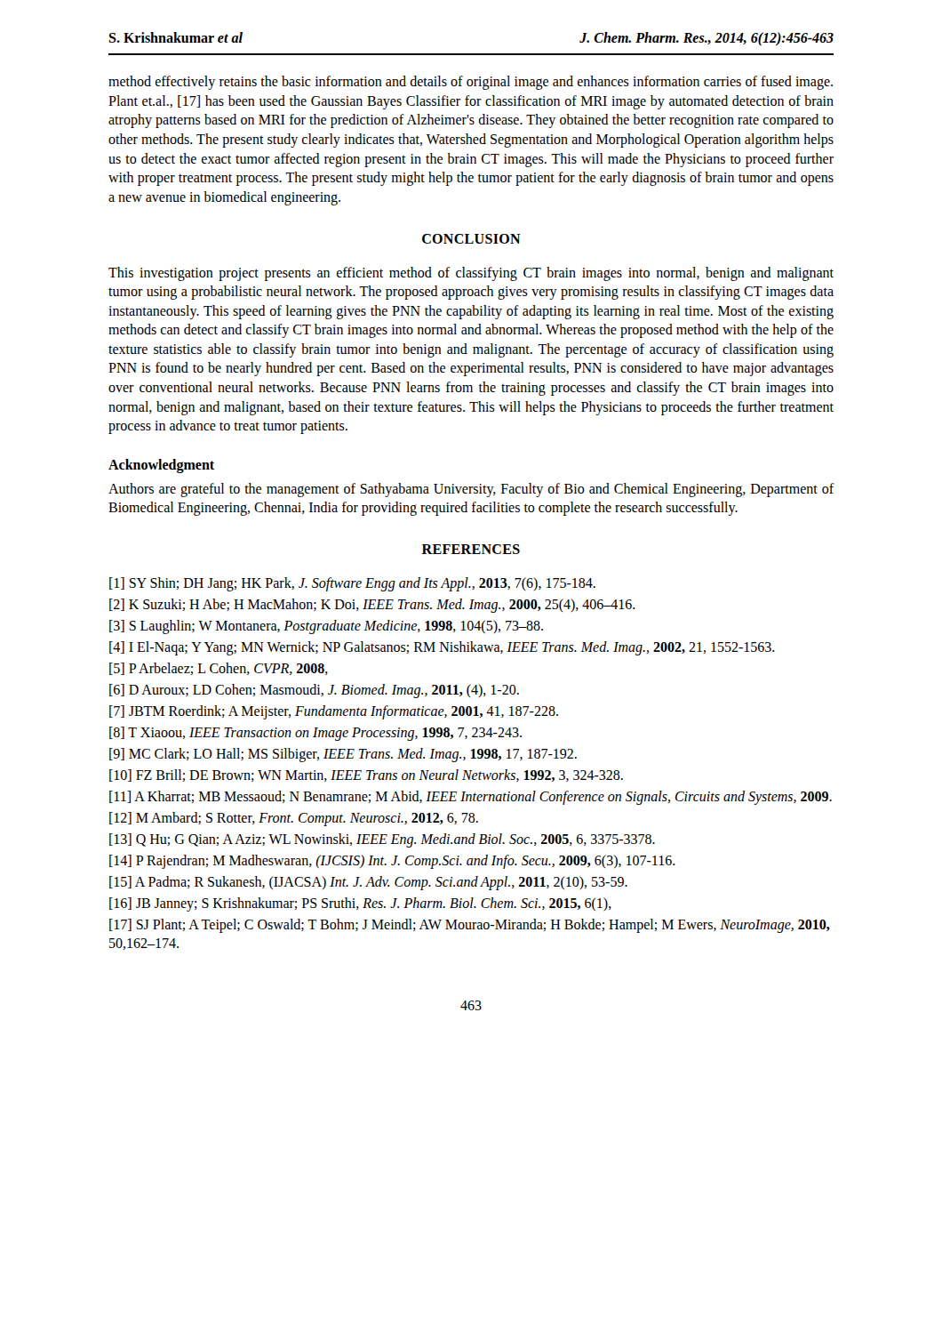S. Krishnakumar et al J. Chem. Pharm. Res., 2014, 6(12):456-463
method effectively retains the basic information and details of original image and enhances information carries of fused image. Plant et.al., [17] has been used the Gaussian Bayes Classifier for classification of MRI image by automated detection of brain atrophy patterns based on MRI for the prediction of Alzheimer's disease. They obtained the better recognition rate compared to other methods. The present study clearly indicates that, Watershed Segmentation and Morphological Operation algorithm helps us to detect the exact tumor affected region present in the brain CT images. This will made the Physicians to proceed further with proper treatment process. The present study might help the tumor patient for the early diagnosis of brain tumor and opens a new avenue in biomedical engineering.
CONCLUSION
This investigation project presents an efficient method of classifying CT brain images into normal, benign and malignant tumor using a probabilistic neural network. The proposed approach gives very promising results in classifying CT images data instantaneously. This speed of learning gives the PNN the capability of adapting its learning in real time. Most of the existing methods can detect and classify CT brain images into normal and abnormal. Whereas the proposed method with the help of the texture statistics able to classify brain tumor into benign and malignant. The percentage of accuracy of classification using PNN is found to be nearly hundred per cent. Based on the experimental results, PNN is considered to have major advantages over conventional neural networks. Because PNN learns from the training processes and classify the CT brain images into normal, benign and malignant, based on their texture features. This will helps the Physicians to proceeds the further treatment process in advance to treat tumor patients.
Acknowledgment
Authors are grateful to the management of Sathyabama University, Faculty of Bio and Chemical Engineering, Department of Biomedical Engineering, Chennai, India for providing required facilities to complete the research successfully.
REFERENCES
[1] SY Shin; DH Jang; HK Park, J. Software Engg and Its Appl., 2013, 7(6), 175-184.
[2] K Suzuki; H Abe; H MacMahon; K Doi, IEEE Trans. Med. Imag., 2000, 25(4), 406–416.
[3] S Laughlin; W Montanera, Postgraduate Medicine, 1998, 104(5), 73–88.
[4] I El-Naqa; Y Yang; MN Wernick; NP Galatsanos; RM Nishikawa, IEEE Trans. Med. Imag., 2002, 21, 1552-1563.
[5] P Arbelaez; L Cohen, CVPR, 2008,
[6] D Auroux; LD Cohen; Masmoudi, J. Biomed. Imag., 2011, (4), 1-20.
[7] JBTM Roerdink; A Meijster, Fundamenta Informaticae, 2001, 41, 187-228.
[8] T Xiaoou, IEEE Transaction on Image Processing, 1998, 7, 234-243.
[9] MC Clark; LO Hall; MS Silbiger, IEEE Trans. Med. Imag., 1998, 17, 187-192.
[10] FZ Brill; DE Brown; WN Martin, IEEE Trans on Neural Networks, 1992, 3, 324-328.
[11] A Kharrat; MB Messaoud; N Benamrane; M Abid, IEEE International Conference on Signals, Circuits and Systems, 2009.
[12] M Ambard; S Rotter, Front. Comput. Neurosci., 2012, 6, 78.
[13] Q Hu; G Qian; A Aziz; WL Nowinski, IEEE Eng. Medi.and Biol. Soc., 2005, 6, 3375-3378.
[14] P Rajendran; M Madheswaran, (IJCSIS) Int. J. Comp.Sci. and Info. Secu., 2009, 6(3), 107-116.
[15] A Padma; R Sukanesh, (IJACSA) Int. J. Adv. Comp. Sci.and Appl., 2011, 2(10), 53-59.
[16] JB Janney; S Krishnakumar; PS Sruthi, Res. J. Pharm. Biol. Chem. Sci., 2015, 6(1),
[17] SJ Plant; A Teipel; C Oswald; T Bohm; J Meindl; AW Mourao-Miranda; H Bokde; Hampel; M Ewers, NeuroImage, 2010, 50,162–174.
463